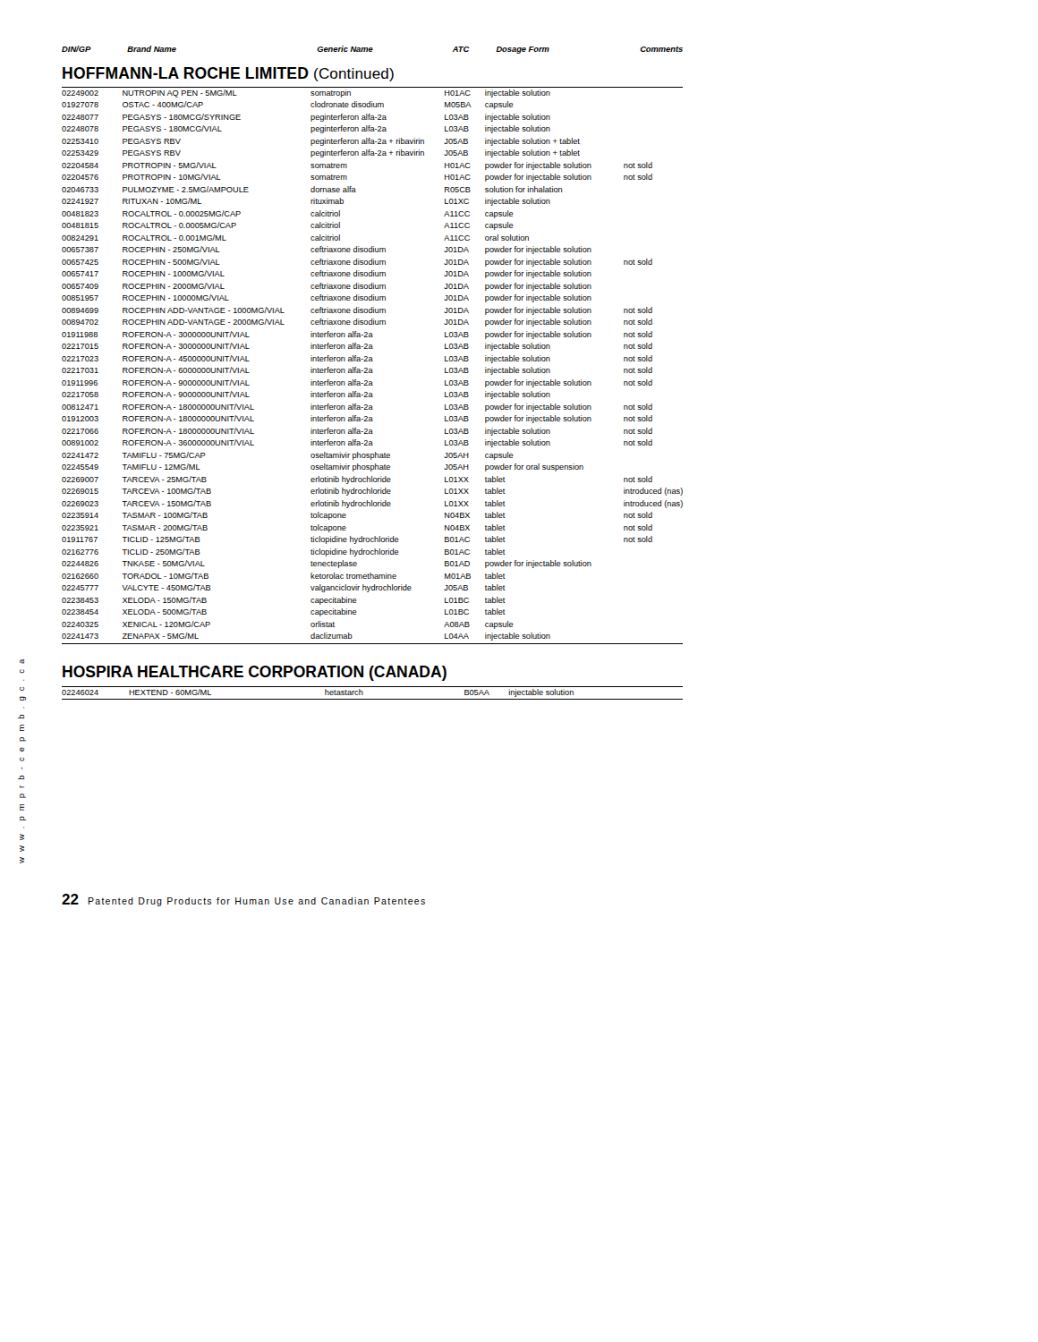w w w . p m p r b - c e p m b . g c . c a
| DIN/GP | Brand Name | Generic Name | ATC | Dosage Form | Comments |
| --- | --- | --- | --- | --- | --- |
HOFFMANN-LA ROCHE LIMITED (Continued)
| 02249002 | NUTROPIN AQ PEN - 5MG/ML | somatropin | H01AC | injectable solution | |
| 01927078 | OSTAC - 400MG/CAP | clodronate disodium | M05BA | capsule | |
| 02248077 | PEGASYS - 180MCG/SYRINGE | peginterferon alfa-2a | L03AB | injectable solution | |
| 02248078 | PEGASYS - 180MCG/VIAL | peginterferon alfa-2a | L03AB | injectable solution | |
| 02253410 | PEGASYS RBV | peginterferon alfa-2a + ribavirin | J05AB | injectable solution + tablet | |
| 02253429 | PEGASYS RBV | peginterferon alfa-2a + ribavirin | J05AB | injectable solution + tablet | |
| 02204584 | PROTROPIN - 5MG/VIAL | somatrem | H01AC | powder for injectable solution | not sold |
| 02204576 | PROTROPIN - 10MG/VIAL | somatrem | H01AC | powder for injectable solution | not sold |
| 02046733 | PULMOZYME - 2.5MG/AMPOULE | dornase alfa | R05CB | solution for inhalation | |
| 02241927 | RITUXAN - 10MG/ML | rituximab | L01XC | injectable solution | |
| 00481823 | ROCALTROL - 0.00025MG/CAP | calcitriol | A11CC | capsule | |
| 00481815 | ROCALTROL - 0.0005MG/CAP | calcitriol | A11CC | capsule | |
| 00824291 | ROCALTROL - 0.001MG/ML | calcitriol | A11CC | oral solution | |
| 00657387 | ROCEPHIN - 250MG/VIAL | ceftriaxone disodium | J01DA | powder for injectable solution | |
| 00657425 | ROCEPHIN - 500MG/VIAL | ceftriaxone disodium | J01DA | powder for injectable solution | not sold |
| 00657417 | ROCEPHIN - 1000MG/VIAL | ceftriaxone disodium | J01DA | powder for injectable solution | |
| 00657409 | ROCEPHIN - 2000MG/VIAL | ceftriaxone disodium | J01DA | powder for injectable solution | |
| 00851957 | ROCEPHIN - 10000MG/VIAL | ceftriaxone disodium | J01DA | powder for injectable solution | |
| 00894699 | ROCEPHIN ADD-VANTAGE - 1000MG/VIAL | ceftriaxone disodium | J01DA | powder for injectable solution | not sold |
| 00894702 | ROCEPHIN ADD-VANTAGE - 2000MG/VIAL | ceftriaxone disodium | J01DA | powder for injectable solution | not sold |
| 01911988 | ROFERON-A - 3000000UNIT/VIAL | interferon alfa-2a | L03AB | powder for injectable solution | not sold |
| 02217015 | ROFERON-A - 3000000UNIT/VIAL | interferon alfa-2a | L03AB | injectable solution | not sold |
| 02217023 | ROFERON-A - 4500000UNIT/VIAL | interferon alfa-2a | L03AB | injectable solution | not sold |
| 02217031 | ROFERON-A - 6000000UNIT/VIAL | interferon alfa-2a | L03AB | injectable solution | not sold |
| 01911996 | ROFERON-A - 9000000UNIT/VIAL | interferon alfa-2a | L03AB | powder for injectable solution | not sold |
| 02217058 | ROFERON-A - 9000000UNIT/VIAL | interferon alfa-2a | L03AB | injectable solution | |
| 00812471 | ROFERON-A - 18000000UNIT/VIAL | interferon alfa-2a | L03AB | powder for injectable solution | not sold |
| 01912003 | ROFERON-A - 18000000UNIT/VIAL | interferon alfa-2a | L03AB | powder for injectable solution | not sold |
| 02217066 | ROFERON-A - 18000000UNIT/VIAL | interferon alfa-2a | L03AB | injectable solution | not sold |
| 00891002 | ROFERON-A - 36000000UNIT/VIAL | interferon alfa-2a | L03AB | injectable solution | not sold |
| 02241472 | TAMIFLU - 75MG/CAP | oseltamivir phosphate | J05AH | capsule | |
| 02245549 | TAMIFLU - 12MG/ML | oseltamivir phosphate | J05AH | powder for oral suspension | |
| 02269007 | TARCEVA - 25MG/TAB | erlotinib hydrochloride | L01XX | tablet | not sold |
| 02269015 | TARCEVA - 100MG/TAB | erlotinib hydrochloride | L01XX | tablet | introduced (nas) |
| 02269023 | TARCEVA - 150MG/TAB | erlotinib hydrochloride | L01XX | tablet | introduced (nas) |
| 02235914 | TASMAR - 100MG/TAB | tolcapone | N04BX | tablet | not sold |
| 02235921 | TASMAR - 200MG/TAB | tolcapone | N04BX | tablet | not sold |
| 01911767 | TICLID - 125MG/TAB | ticlopidine hydrochloride | B01AC | tablet | not sold |
| 02162776 | TICLID - 250MG/TAB | ticlopidine hydrochloride | B01AC | tablet | |
| 02244826 | TNKASE - 50MG/VIAL | tenecteplase | B01AD | powder for injectable solution | |
| 02162660 | TORADOL - 10MG/TAB | ketorolac tromethamine | M01AB | tablet | |
| 02245777 | VALCYTE - 450MG/TAB | valganciclovir hydrochloride | J05AB | tablet | |
| 02238453 | XELODA - 150MG/TAB | capecitabine | L01BC | tablet | |
| 02238454 | XELODA - 500MG/TAB | capecitabine | L01BC | tablet | |
| 02240325 | XENICAL - 120MG/CAP | orlistat | A08AB | capsule | |
| 02241473 | ZENAPAX - 5MG/ML | daclizumab | L04AA | injectable solution | |
HOSPIRA HEALTHCARE CORPORATION (CANADA)
| 02246024 | HEXTEND - 60MG/ML | hetastarch | B05AA | injectable solution | |
22 Patented Drug Products for Human Use and Canadian Patentees